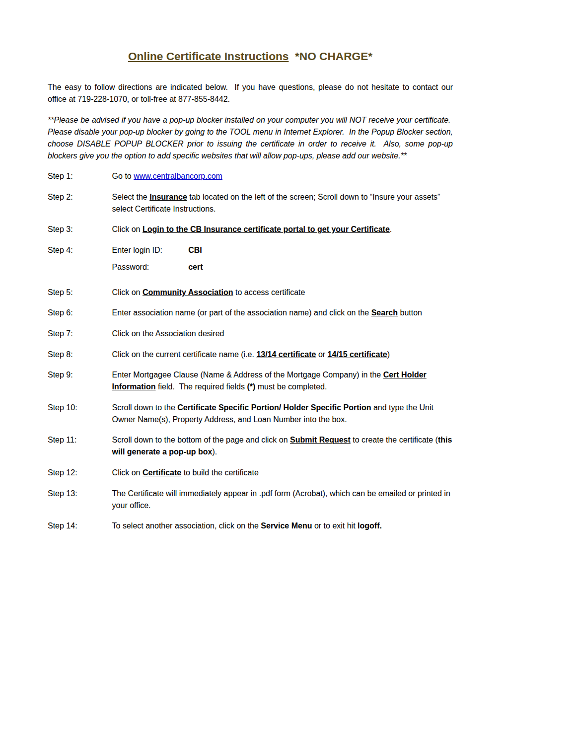Online Certificate Instructions *NO CHARGE*
The easy to follow directions are indicated below. If you have questions, please do not hesitate to contact our office at 719-228-1070, or toll-free at 877-855-8442.
**Please be advised if you have a pop-up blocker installed on your computer you will NOT receive your certificate. Please disable your pop-up blocker by going to the TOOL menu in Internet Explorer. In the Popup Blocker section, choose DISABLE POPUP BLOCKER prior to issuing the certificate in order to receive it. Also, some pop-up blockers give you the option to add specific websites that will allow pop-ups, please add our website.**
| Step 1: | Go to www.centralbancorp.com |
| Step 2: | Select the Insurance tab located on the left of the screen; Scroll down to “Insure your assets” select Certificate Instructions. |
| Step 3: | Click on Login to the CB Insurance certificate portal to get your Certificate . |
| Step 4: | / Enter login ID: / CBI / / Password: / cert / |
| Step 5: | Click on Community Association to access certificate |
| Step 6: | Enter association name (or part of the association name) and click on the Search button |
| Step 7: | Click on the Association desired |
| Step 8: | Click on the current certificate name (i.e. 13/14 certificate or 14/15 certificate ) |
| Step 9: | Enter Mortgagee Clause (Name & Address of the Mortgage Company) in the Cert Holder Information field. The required fields (*) must be completed. |
| Step 10: | Scroll down to the Certificate Specific Portion/ Holder Specific Portion and type the Unit Owner Name(s), Property Address, and Loan Number into the box. |
| Step 11: | Scroll down to the bottom of the page and click on Submit Request to create the certificate ( this will generate a pop-up box ). |
| Step 12: | Click on Certificate to build the certificate |
| Step 13: | The Certificate will immediately appear in .pdf form (Acrobat), which can be emailed or printed in your office. |
| Step 14: | To select another association, click on the Service Menu or to exit hit logoff. |